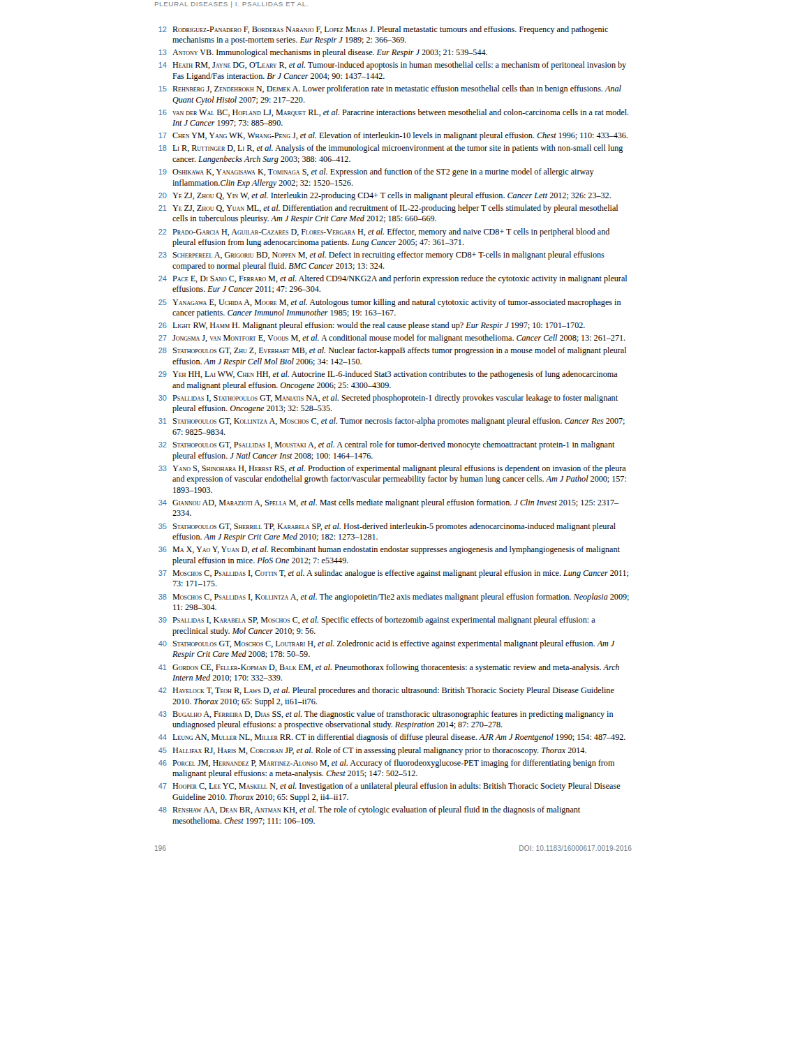Pleural diseases | I. Psallidas et al.
Rodriguez-Panadero F, Borderas Naranjo F, Lopez Mejias J. Pleural metastatic tumours and effusions. Frequency and pathogenic mechanisms in a post-mortem series. Eur Respir J 1989; 2: 366–369.
Antony VB. Immunological mechanisms in pleural disease. Eur Respir J 2003; 21: 539–544.
Heath RM, Jayne DG, O'Leary R, et al. Tumour-induced apoptosis in human mesothelial cells: a mechanism of peritoneal invasion by Fas Ligand/Fas interaction. Br J Cancer 2004; 90: 1437–1442.
Rehnberg J, Zendehrokh N, Dejmek A. Lower proliferation rate in metastatic effusion mesothelial cells than in benign effusions. Anal Quant Cytol Histol 2007; 29: 217–220.
van der Wal BC, Hofland LJ, Marquet RL, et al. Paracrine interactions between mesothelial and colon-carcinoma cells in a rat model. Int J Cancer 1997; 73: 885–890.
Chen YM, Yang WK, Whang-Peng J, et al. Elevation of interleukin-10 levels in malignant pleural effusion. Chest 1996; 110: 433–436.
Li R, Ruttinger D, Li R, et al. Analysis of the immunological microenvironment at the tumor site in patients with non-small cell lung cancer. Langenbecks Arch Surg 2003; 388: 406–412.
Oshikawa K, Yanagisawa K, Tominaga S, et al. Expression and function of the ST2 gene in a murine model of allergic airway inflammation.Clin Exp Allergy 2002; 32: 1520–1526.
Ye ZJ, Zhou Q, Yin W, et al. Interleukin 22-producing CD4+ T cells in malignant pleural effusion. Cancer Lett 2012; 326: 23–32.
Ye ZJ, Zhou Q, Yuan ML, et al. Differentiation and recruitment of IL-22-producing helper T cells stimulated by pleural mesothelial cells in tuberculous pleurisy. Am J Respir Crit Care Med 2012; 185: 660–669.
Prado-Garcia H, Aguilar-Cazares D, Flores-Vergara H, et al. Effector, memory and naive CD8+ T cells in peripheral blood and pleural effusion from lung adenocarcinoma patients. Lung Cancer 2005; 47: 361–371.
Scherpereel A, Grigoriu BD, Noppen M, et al. Defect in recruiting effector memory CD8+ T-cells in malignant pleural effusions compared to normal pleural fluid. BMC Cancer 2013; 13: 324.
Pace E, Di Sano C, Ferraro M, et al. Altered CD94/NKG2A and perforin expression reduce the cytotoxic activity in malignant pleural effusions. Eur J Cancer 2011; 47: 296–304.
Yanagawa E, Uchida A, Moore M, et al. Autologous tumor killing and natural cytotoxic activity of tumor-associated macrophages in cancer patients. Cancer Immunol Immunother 1985; 19: 163–167.
Light RW, Hamm H. Malignant pleural effusion: would the real cause please stand up? Eur Respir J 1997; 10: 1701–1702.
Jongsma J, van Montfort E, Vooijs M, et al. A conditional mouse model for malignant mesothelioma. Cancer Cell 2008; 13: 261–271.
Stathopoulos GT, Zhu Z, Everhart MB, et al. Nuclear factor-kappaB affects tumor progression in a mouse model of malignant pleural effusion. Am J Respir Cell Mol Biol 2006; 34: 142–150.
Yeh HH, Lai WW, Chen HH, et al. Autocrine IL-6-induced Stat3 activation contributes to the pathogenesis of lung adenocarcinoma and malignant pleural effusion. Oncogene 2006; 25: 4300–4309.
Psallidas I, Stathopoulos GT, Maniatis NA, et al. Secreted phosphoprotein-1 directly provokes vascular leakage to foster malignant pleural effusion. Oncogene 2013; 32: 528–535.
Stathopoulos GT, Kollintza A, Moschos C, et al. Tumor necrosis factor-alpha promotes malignant pleural effusion. Cancer Res 2007; 67: 9825–9834.
Stathopoulos GT, Psallidas I, Moustaki A, et al. A central role for tumor-derived monocyte chemoattractant protein-1 in malignant pleural effusion. J Natl Cancer Inst 2008; 100: 1464–1476.
Yano S, Shinohara H, Herbst RS, et al. Production of experimental malignant pleural effusions is dependent on invasion of the pleura and expression of vascular endothelial growth factor/vascular permeability factor by human lung cancer cells. Am J Pathol 2000; 157: 1893–1903.
Giannou AD, Marazioti A, Spella M, et al. Mast cells mediate malignant pleural effusion formation. J Clin Invest 2015; 125: 2317–2334.
Stathopoulos GT, Sherrill TP, Karabela SP, et al. Host-derived interleukin-5 promotes adenocarcinoma-induced malignant pleural effusion. Am J Respir Crit Care Med 2010; 182: 1273–1281.
Ma X, Yao Y, Yuan D, et al. Recombinant human endostatin endostar suppresses angiogenesis and lymphangiogenesis of malignant pleural effusion in mice. PloS One 2012; 7: e53449.
Moschos C, Psallidas I, Cottin T, et al. A sulindac analogue is effective against malignant pleural effusion in mice. Lung Cancer 2011; 73: 171–175.
Moschos C, Psallidas I, Kollintza A, et al. The angiopoietin/Tie2 axis mediates malignant pleural effusion formation. Neoplasia 2009; 11: 298–304.
Psallidas I, Karabela SP, Moschos C, et al. Specific effects of bortezomib against experimental malignant pleural effusion: a preclinical study. Mol Cancer 2010; 9: 56.
Stathopoulos GT, Moschos C, Loutrari H, et al. Zoledronic acid is effective against experimental malignant pleural effusion. Am J Respir Crit Care Med 2008; 178: 50–59.
Gordon CE, Feller-Kopman D, Balk EM, et al. Pneumothorax following thoracentesis: a systematic review and meta-analysis. Arch Intern Med 2010; 170: 332–339.
Havelock T, Teoh R, Laws D, et al. Pleural procedures and thoracic ultrasound: British Thoracic Society Pleural Disease Guideline 2010. Thorax 2010; 65: Suppl 2, ii61–ii76.
Bugalho A, Ferreira D, Dias SS, et al. The diagnostic value of transthoracic ultrasonographic features in predicting malignancy in undiagnosed pleural effusions: a prospective observational study. Respiration 2014; 87: 270–278.
Leung AN, Muller NL, Miller RR. CT in differential diagnosis of diffuse pleural disease. AJR Am J Roentgenol 1990; 154: 487–492.
Hallifax RJ, Haris M, Corcoran JP, et al. Role of CT in assessing pleural malignancy prior to thoracoscopy. Thorax 2014.
Porcel JM, Hernandez P, Martinez-Alonso M, et al. Accuracy of fluorodeoxyglucose-PET imaging for differentiating benign from malignant pleural effusions: a meta-analysis. Chest 2015; 147: 502–512.
Hooper C, Lee YC, Maskell N, et al. Investigation of a unilateral pleural effusion in adults: British Thoracic Society Pleural Disease Guideline 2010. Thorax 2010; 65: Suppl 2, ii4–ii17.
Renshaw AA, Dean BR, Antman KH, et al. The role of cytologic evaluation of pleural fluid in the diagnosis of malignant mesothelioma. Chest 1997; 111: 106–109.
196 DOI: 10.1183/16000617.0019-2016